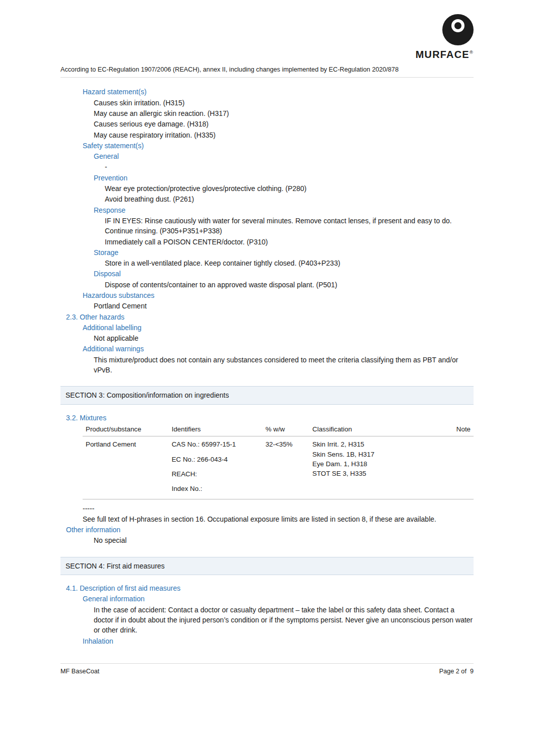MURFACE®
According to EC-Regulation 1907/2006 (REACH), annex II, including changes implemented by EC-Regulation 2020/878
Hazard statement(s)
Causes skin irritation. (H315)
May cause an allergic skin reaction. (H317)
Causes serious eye damage. (H318)
May cause respiratory irritation. (H335)
Safety statement(s)
General
-
Prevention
Wear eye protection/protective gloves/protective clothing. (P280)
Avoid breathing dust. (P261)
Response
IF IN EYES: Rinse cautiously with water for several minutes. Remove contact lenses, if present and easy to do. Continue rinsing. (P305+P351+P338)
Immediately call a POISON CENTER/doctor. (P310)
Storage
Store in a well-ventilated place. Keep container tightly closed. (P403+P233)
Disposal
Dispose of contents/container to an approved waste disposal plant. (P501)
Hazardous substances
Portland Cement
2.3. Other hazards
Additional labelling
Not applicable
Additional warnings
This mixture/product does not contain any substances considered to meet the criteria classifying them as PBT and/or vPvB.
SECTION 3: Composition/information on ingredients
3.2. Mixtures
| Product/substance | Identifiers | % w/w | Classification | Note |
| --- | --- | --- | --- | --- |
| Portland Cement | CAS No.: 65997-15-1 EC No.: 266-043-4 REACH: Index No.: | 32-<35% | Skin Irrit. 2, H315 Skin Sens. 1B, H317 Eye Dam. 1, H318 STOT SE 3, H335 | |
-----
See full text of H-phrases in section 16. Occupational exposure limits are listed in section 8, if these are available.
Other information
No special
SECTION 4: First aid measures
4.1. Description of first aid measures
General information
In the case of accident: Contact a doctor or casualty department – take the label or this safety data sheet. Contact a doctor if in doubt about the injured person’s condition or if the symptoms persist. Never give an unconscious person water or other drink.
Inhalation
MF BaseCoat Page 2 of 9